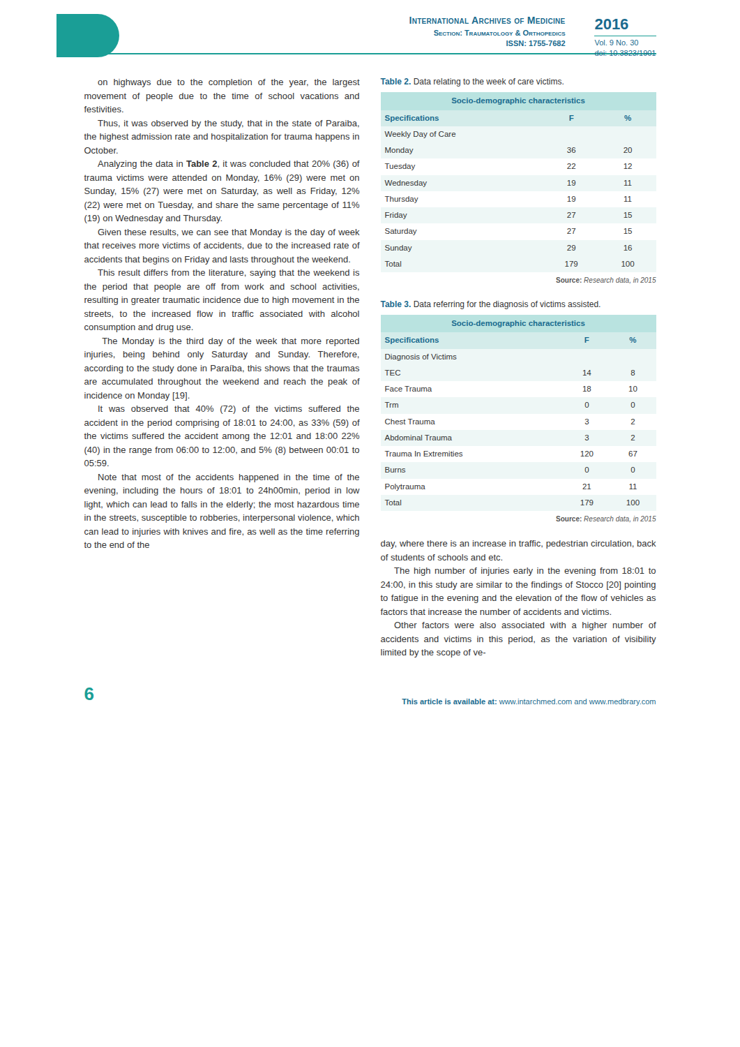International Archives of Medicine
Section: Traumatology & Orthopedics
ISSN: 1755-7682
2016
Vol. 9 No. 30
doi: 10.3823/1901
on highways due to the completion of the year, the largest movement of people due to the time of school vacations and festivities.
Thus, it was observed by the study, that in the state of Paraiba, the highest admission rate and hospitalization for trauma happens in October.
Analyzing the data in Table 2, it was concluded that 20% (36) of trauma victims were attended on Monday, 16% (29) were met on Sunday, 15% (27) were met on Saturday, as well as Friday, 12% (22) were met on Tuesday, and share the same percentage of 11% (19) on Wednesday and Thursday.
Given these results, we can see that Monday is the day of week that receives more victims of accidents, due to the increased rate of accidents that begins on Friday and lasts throughout the weekend.
This result differs from the literature, saying that the weekend is the period that people are off from work and school activities, resulting in greater traumatic incidence due to high movement in the streets, to the increased flow in traffic associated with alcohol consumption and drug use.
The Monday is the third day of the week that more reported injuries, being behind only Saturday and Sunday. Therefore, according to the study done in Paraíba, this shows that the traumas are accumulated throughout the weekend and reach the peak of incidence on Monday [19].
It was observed that 40% (72) of the victims suffered the accident in the period comprising of 18:01 to 24:00, as 33% (59) of the victims suffered the accident among the 12:01 and 18:00 22% (40) in the range from 06:00 to 12:00, and 5% (8) between 00:01 to 05:59.
Note that most of the accidents happened in the time of the evening, including the hours of 18:01 to 24h00min, period in low light, which can lead to falls in the elderly; the most hazardous time in the streets, susceptible to robberies, interpersonal violence, which can lead to injuries with knives and fire, as well as the time referring to the end of the
Table 2. Data relating to the week of care victims.
| Socio-demographic characteristics |
| --- |
| Specifications | F | % |
| Weekly Day of Care |
| Monday | 36 | 20 |
| Tuesday | 22 | 12 |
| Wednesday | 19 | 11 |
| Thursday | 19 | 11 |
| Friday | 27 | 15 |
| Saturday | 27 | 15 |
| Sunday | 29 | 16 |
| Total | 179 | 100 |
Source: Research data, in 2015
Table 3. Data referring for the diagnosis of victims assisted.
| Socio-demographic characteristics |
| --- |
| Specifications | F | % |
| Diagnosis of Victims |
| TEC | 14 | 8 |
| Face Trauma | 18 | 10 |
| Trm | 0 | 0 |
| Chest Trauma | 3 | 2 |
| Abdominal Trauma | 3 | 2 |
| Trauma In Extremities | 120 | 67 |
| Burns | 0 | 0 |
| Polytrauma | 21 | 11 |
| Total | 179 | 100 |
Source: Research data, in 2015
day, where there is an increase in traffic, pedestrian circulation, back of students of schools and etc.
The high number of injuries early in the evening from 18:01 to 24:00, in this study are similar to the findings of Stocco [20] pointing to fatigue in the evening and the elevation of the flow of vehicles as factors that increase the number of accidents and victims.
Other factors were also associated with a higher number of accidents and victims in this period, as the variation of visibility limited by the scope of ve-
6
This article is available at: www.intarchmed.com and www.medbrary.com